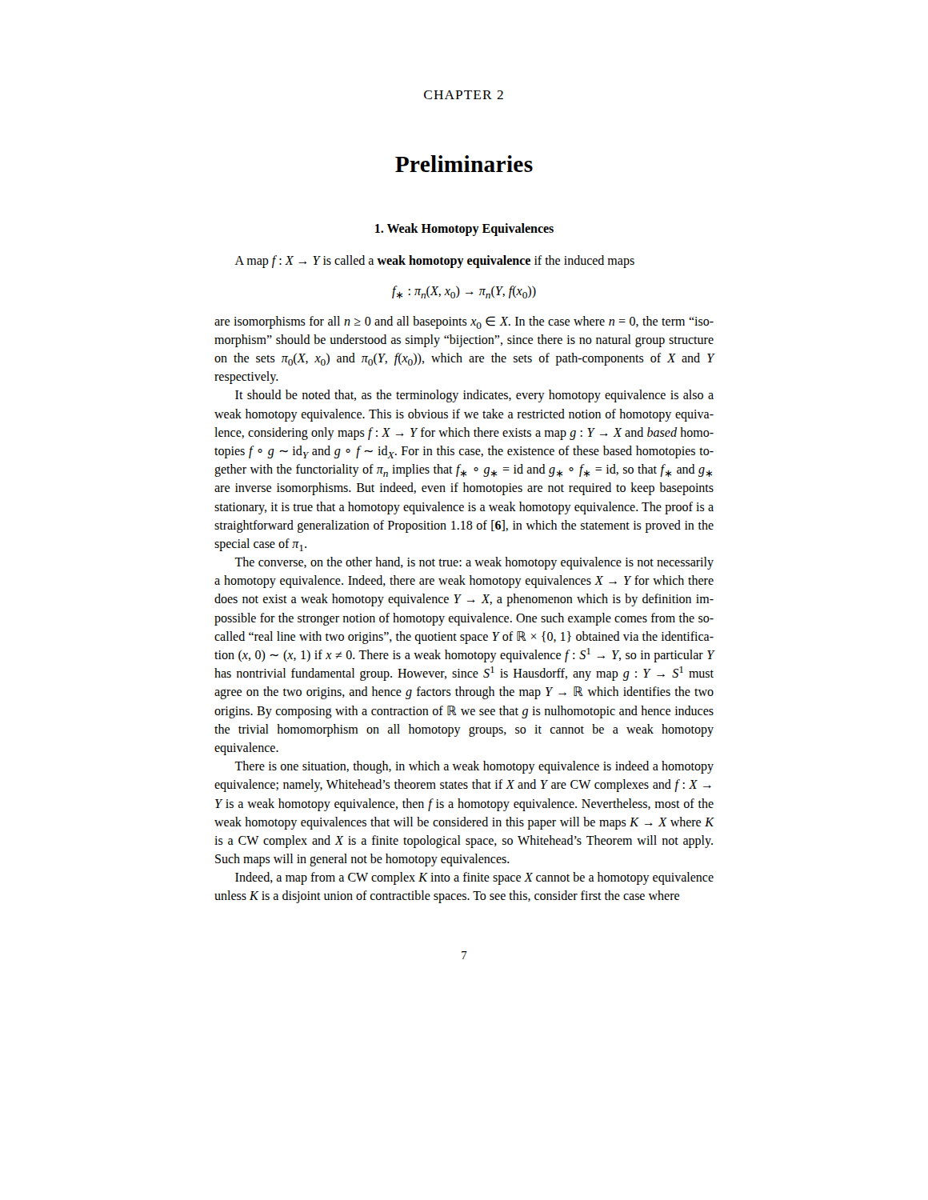CHAPTER 2
Preliminaries
1. Weak Homotopy Equivalences
A map f : X → Y is called a weak homotopy equivalence if the induced maps
f∗ : πn(X, x0) → πn(Y, f(x0))
are isomorphisms for all n ≥ 0 and all basepoints x0 ∈ X. In the case where n = 0, the term “isomorphism” should be understood as simply “bijection”, since there is no natural group structure on the sets π0(X, x0) and π0(Y, f(x0)), which are the sets of path-components of X and Y respectively.
It should be noted that, as the terminology indicates, every homotopy equivalence is also a weak homotopy equivalence. This is obvious if we take a restricted notion of homotopy equivalence, considering only maps f : X → Y for which there exists a map g : Y → X and based homotopies f ∘ g ∼ idY and g ∘ f ∼ idX. For in this case, the existence of these based homotopies together with the functoriality of πn implies that f∗ ∘ g∗ = id and g∗ ∘ f∗ = id, so that f∗ and g∗ are inverse isomorphisms. But indeed, even if homotopies are not required to keep basepoints stationary, it is true that a homotopy equivalence is a weak homotopy equivalence. The proof is a straightforward generalization of Proposition 1.18 of [6], in which the statement is proved in the special case of π1.
The converse, on the other hand, is not true: a weak homotopy equivalence is not necessarily a homotopy equivalence. Indeed, there are weak homotopy equivalences X → Y for which there does not exist a weak homotopy equivalence Y → X, a phenomenon which is by definition impossible for the stronger notion of homotopy equivalence. One such example comes from the so-called “real line with two origins”, the quotient space Y of ℝ × {0, 1} obtained via the identification (x, 0) ∼ (x, 1) if x ≠ 0. There is a weak homotopy equivalence f : S1 → Y, so in particular Y has nontrivial fundamental group. However, since S1 is Hausdorff, any map g : Y → S1 must agree on the two origins, and hence g factors through the map Y → ℝ which identifies the two origins. By composing with a contraction of ℝ we see that g is nulhomotopic and hence induces the trivial homomorphism on all homotopy groups, so it cannot be a weak homotopy equivalence.
There is one situation, though, in which a weak homotopy equivalence is indeed a homotopy equivalence; namely, Whitehead’s theorem states that if X and Y are CW complexes and f : X → Y is a weak homotopy equivalence, then f is a homotopy equivalence. Nevertheless, most of the weak homotopy equivalences that will be considered in this paper will be maps K → X where K is a CW complex and X is a finite topological space, so Whitehead’s Theorem will not apply. Such maps will in general not be homotopy equivalences.
Indeed, a map from a CW complex K into a finite space X cannot be a homotopy equivalence unless K is a disjoint union of contractible spaces. To see this, consider first the case where
7